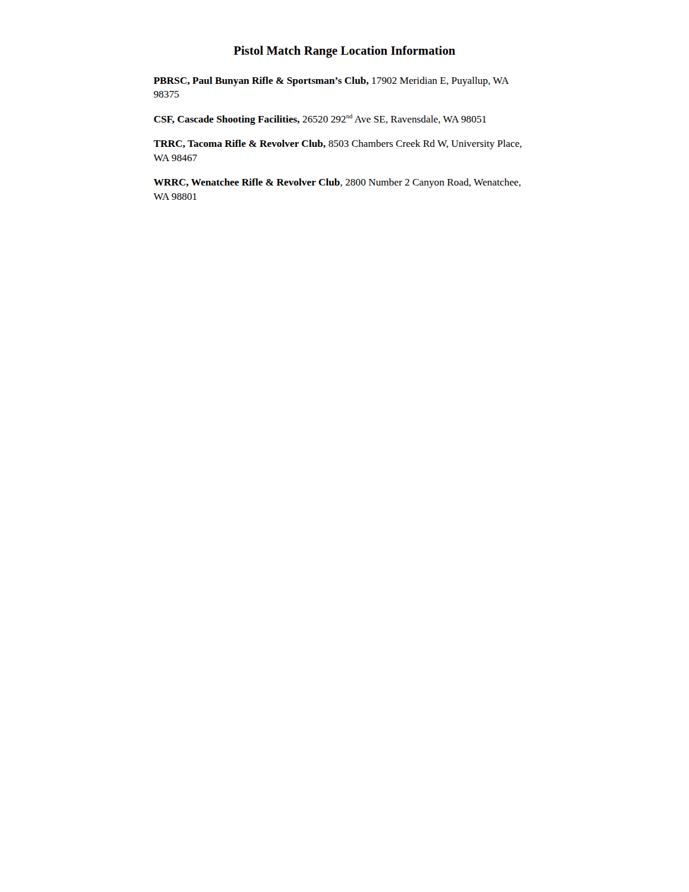Pistol Match Range Location Information
PBRSC, Paul Bunyan Rifle & Sportsman’s Club, 17902 Meridian E, Puyallup, WA 98375
CSF, Cascade Shooting Facilities, 26520 292nd Ave SE, Ravensdale, WA 98051
TRRC, Tacoma Rifle & Revolver Club, 8503 Chambers Creek Rd W, University Place, WA 98467
WRRC, Wenatchee Rifle & Revolver Club, 2800 Number 2 Canyon Road, Wenatchee, WA 98801